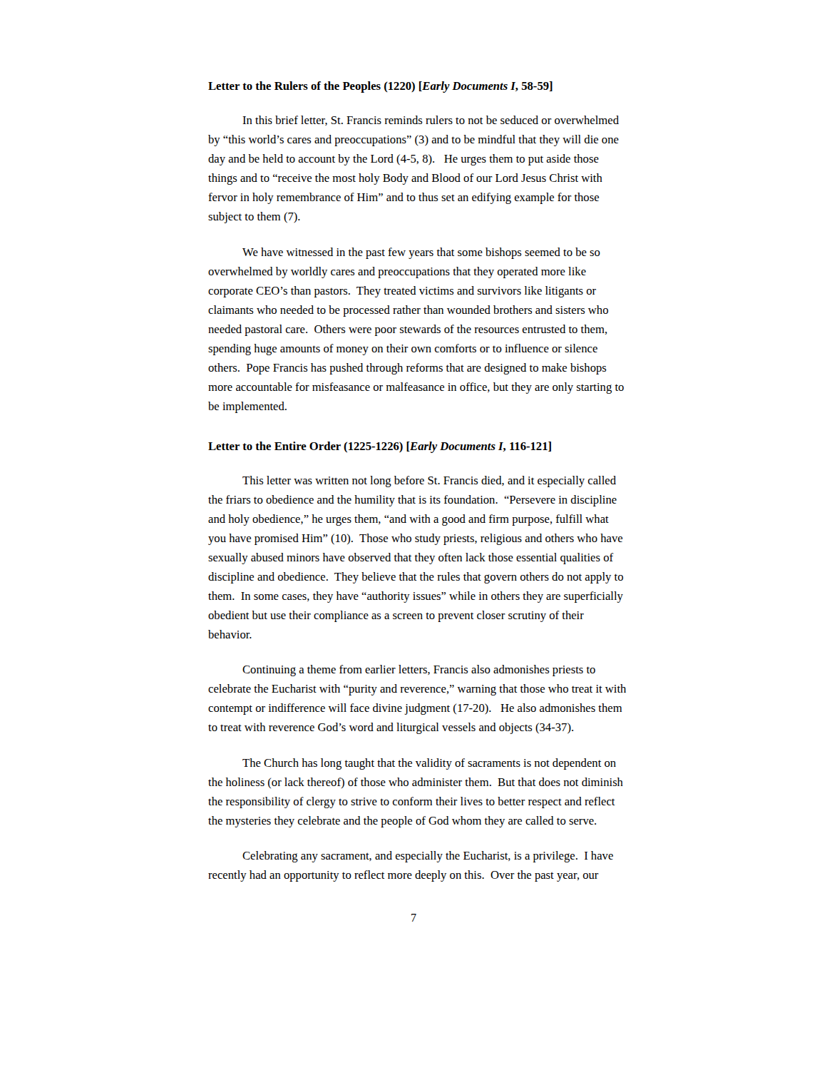Letter to the Rulers of the Peoples (1220) [Early Documents I, 58-59]
In this brief letter, St. Francis reminds rulers to not be seduced or overwhelmed by “this world’s cares and preoccupations” (3) and to be mindful that they will die one day and be held to account by the Lord (4-5, 8). He urges them to put aside those things and to “receive the most holy Body and Blood of our Lord Jesus Christ with fervor in holy remembrance of Him” and to thus set an edifying example for those subject to them (7).
We have witnessed in the past few years that some bishops seemed to be so overwhelmed by worldly cares and preoccupations that they operated more like corporate CEO’s than pastors. They treated victims and survivors like litigants or claimants who needed to be processed rather than wounded brothers and sisters who needed pastoral care. Others were poor stewards of the resources entrusted to them, spending huge amounts of money on their own comforts or to influence or silence others. Pope Francis has pushed through reforms that are designed to make bishops more accountable for misfeasance or malfeasance in office, but they are only starting to be implemented.
Letter to the Entire Order (1225-1226) [Early Documents I, 116-121]
This letter was written not long before St. Francis died, and it especially called the friars to obedience and the humility that is its foundation. “Persevere in discipline and holy obedience,” he urges them, “and with a good and firm purpose, fulfill what you have promised Him” (10). Those who study priests, religious and others who have sexually abused minors have observed that they often lack those essential qualities of discipline and obedience. They believe that the rules that govern others do not apply to them. In some cases, they have “authority issues” while in others they are superficially obedient but use their compliance as a screen to prevent closer scrutiny of their behavior.
Continuing a theme from earlier letters, Francis also admonishes priests to celebrate the Eucharist with “purity and reverence,” warning that those who treat it with contempt or indifference will face divine judgment (17-20). He also admonishes them to treat with reverence God’s word and liturgical vessels and objects (34-37).
The Church has long taught that the validity of sacraments is not dependent on the holiness (or lack thereof) of those who administer them. But that does not diminish the responsibility of clergy to strive to conform their lives to better respect and reflect the mysteries they celebrate and the people of God whom they are called to serve.
Celebrating any sacrament, and especially the Eucharist, is a privilege. I have recently had an opportunity to reflect more deeply on this. Over the past year, our
7